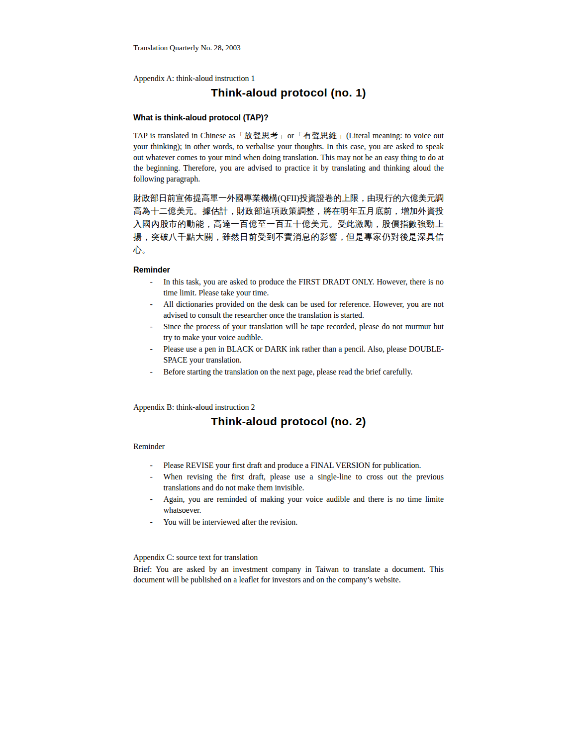Translation Quarterly No. 28, 2003
Appendix A: think-aloud instruction 1
Think-aloud protocol (no. 1)
What is think-aloud protocol (TAP)?
TAP is translated in Chinese as「放聲思考」or「有聲思維」(Literal meaning: to voice out your thinking); in other words, to verbalise your thoughts. In this case, you are asked to speak out whatever comes to your mind when doing translation. This may not be an easy thing to do at the beginning. Therefore, you are advised to practice it by translating and thinking aloud the following paragraph.
財政部日前宣佈提高單一外國專業機構(QFII)投資證卷的上限，由現行的六億美元調高為十二億美元。據估計，財政部這項政策調整，將在明年五月底前，增加外資投入國內股市的動能，高達一百億至一百五十億美元。受此激勵，股價指數強勁上揚，突破八千點大關，雖然日前受到不實消息的影響，但是專家仍對後是深具信心。
Reminder
In this task, you are asked to produce the FIRST DRADT ONLY. However, there is no time limit. Please take your time.
All dictionaries provided on the desk can be used for reference. However, you are not advised to consult the researcher once the translation is started.
Since the process of your translation will be tape recorded, please do not murmur but try to make your voice audible.
Please use a pen in BLACK or DARK ink rather than a pencil. Also, please DOUBLE-SPACE your translation.
Before starting the translation on the next page, please read the brief carefully.
Appendix B: think-aloud instruction 2
Think-aloud protocol (no. 2)
Reminder
Please REVISE your first draft and produce a FINAL VERSION for publication.
When revising the first draft, please use a single-line to cross out the previous translations and do not make them invisible.
Again, you are reminded of making your voice audible and there is no time limite whatsoever.
You will be interviewed after the revision.
Appendix C: source text for translation
Brief: You are asked by an investment company in Taiwan to translate a document. This document will be published on a leaflet for investors and on the company’s website.